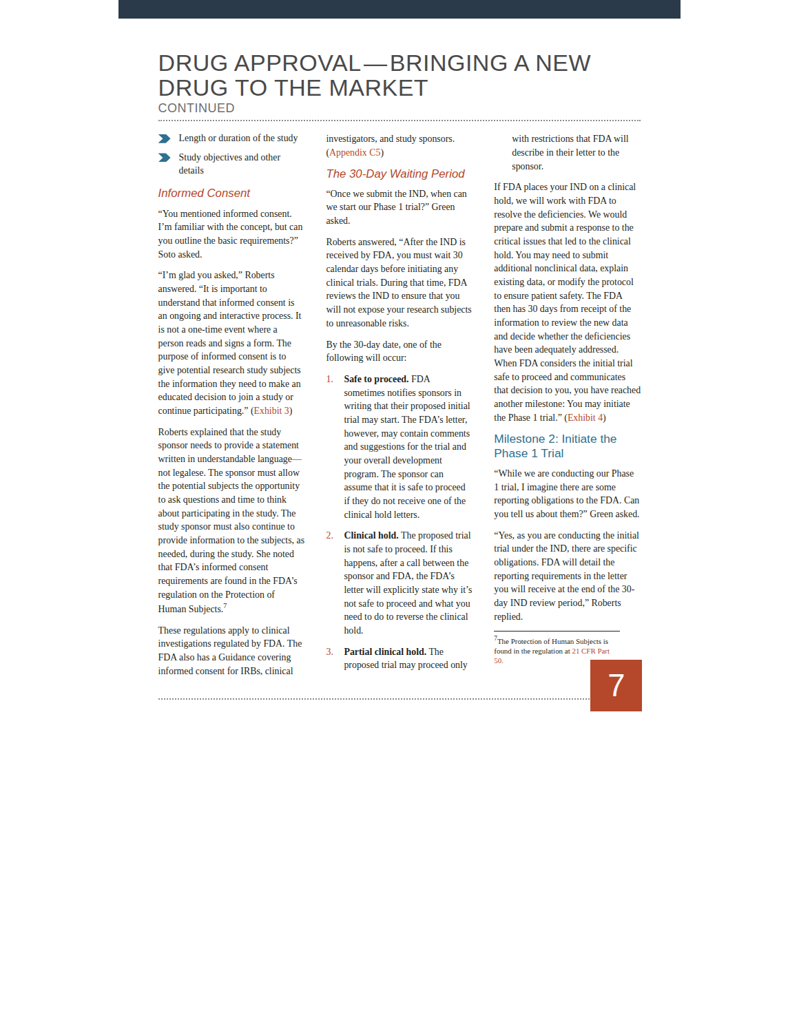Drug Approval — Bringing a New Drug to the Market
Continued
Length or duration of the study
Study objectives and other details
Informed Consent
“You mentioned informed consent. I’m familiar with the concept, but can you outline the basic requirements?” Soto asked.
“I’m glad you asked,” Roberts answered. “It is important to understand that informed consent is an ongoing and interactive process. It is not a one-time event where a person reads and signs a form. The purpose of informed consent is to give potential research study subjects the information they need to make an educated decision to join a study or continue participating.” (Exhibit 3)
Roberts explained that the study sponsor needs to provide a statement written in understandable language—not legalese. The sponsor must allow the potential subjects the opportunity to ask questions and time to think about participating in the study. The study sponsor must also continue to provide information to the subjects, as needed, during the study. She noted that FDA’s informed consent requirements are found in the FDA’s regulation on the Protection of Human Subjects.7
These regulations apply to clinical investigations regulated by FDA. The FDA also has a Guidance covering informed consent for IRBs, clinical investigators, and study sponsors. (Appendix C5)
The 30-Day Waiting Period
“Once we submit the IND, when can we start our Phase 1 trial?” Green asked.
Roberts answered, “After the IND is received by FDA, you must wait 30 calendar days before initiating any clinical trials. During that time, FDA reviews the IND to ensure that you will not expose your research subjects to unreasonable risks.
By the 30-day date, one of the following will occur:
Safe to proceed. FDA sometimes notifies sponsors in writing that their proposed initial trial may start. The FDA’s letter, however, may contain comments and suggestions for the trial and your overall development program. The sponsor can assume that it is safe to proceed if they do not receive one of the clinical hold letters.
Clinical hold. The proposed trial is not safe to proceed. If this happens, after a call between the sponsor and FDA, the FDA’s letter will explicitly state why it’s not safe to proceed and what you need to do to reverse the clinical hold.
Partial clinical hold. The proposed trial may proceed only with restrictions that FDA will describe in their letter to the sponsor.
If FDA places your IND on a clinical hold, we will work with FDA to resolve the deficiencies. We would prepare and submit a response to the critical issues that led to the clinical hold. You may need to submit additional nonclinical data, explain existing data, or modify the protocol to ensure patient safety. The FDA then has 30 days from receipt of the information to review the new data and decide whether the deficiencies have been adequately addressed. When FDA considers the initial trial safe to proceed and communicates that decision to you, you have reached another milestone: You may initiate the Phase 1 trial.” (Exhibit 4)
Milestone 2: Initiate the Phase 1 Trial
“While we are conducting our Phase 1 trial, I imagine there are some reporting obligations to the FDA. Can you tell us about them?” Green asked.
“Yes, as you are conducting the initial trial under the IND, there are specific obligations. FDA will detail the reporting requirements in the letter you will receive at the end of the 30-day IND review period,” Roberts replied.
7The Protection of Human Subjects is found in the regulation at 21 CFR Part 50.
7